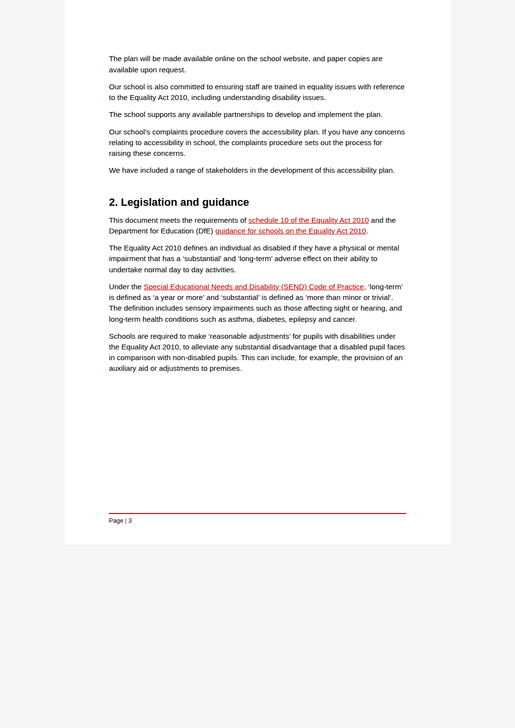The plan will be made available online on the school website, and paper copies are available upon request.
Our school is also committed to ensuring staff are trained in equality issues with reference to the Equality Act 2010, including understanding disability issues.
The school supports any available partnerships to develop and implement the plan.
Our school’s complaints procedure covers the accessibility plan. If you have any concerns relating to accessibility in school, the complaints procedure sets out the process for raising these concerns.
We have included a range of stakeholders in the development of this accessibility plan.
2. Legislation and guidance
This document meets the requirements of schedule 10 of the Equality Act 2010 and the Department for Education (DfE) guidance for schools on the Equality Act 2010.
The Equality Act 2010 defines an individual as disabled if they have a physical or mental impairment that has a ‘substantial’ and ‘long-term’ adverse effect on their ability to undertake normal day to day activities.
Under the Special Educational Needs and Disability (SEND) Code of Practice, ‘long-term’ is defined as ‘a year or more’ and ‘substantial’ is defined as ‘more than minor or trivial’. The definition includes sensory impairments such as those affecting sight or hearing, and long-term health conditions such as asthma, diabetes, epilepsy and cancer.
Schools are required to make ‘reasonable adjustments’ for pupils with disabilities under the Equality Act 2010, to alleviate any substantial disadvantage that a disabled pupil faces in comparison with non-disabled pupils. This can include, for example, the provision of an auxiliary aid or adjustments to premises.
Page | 3